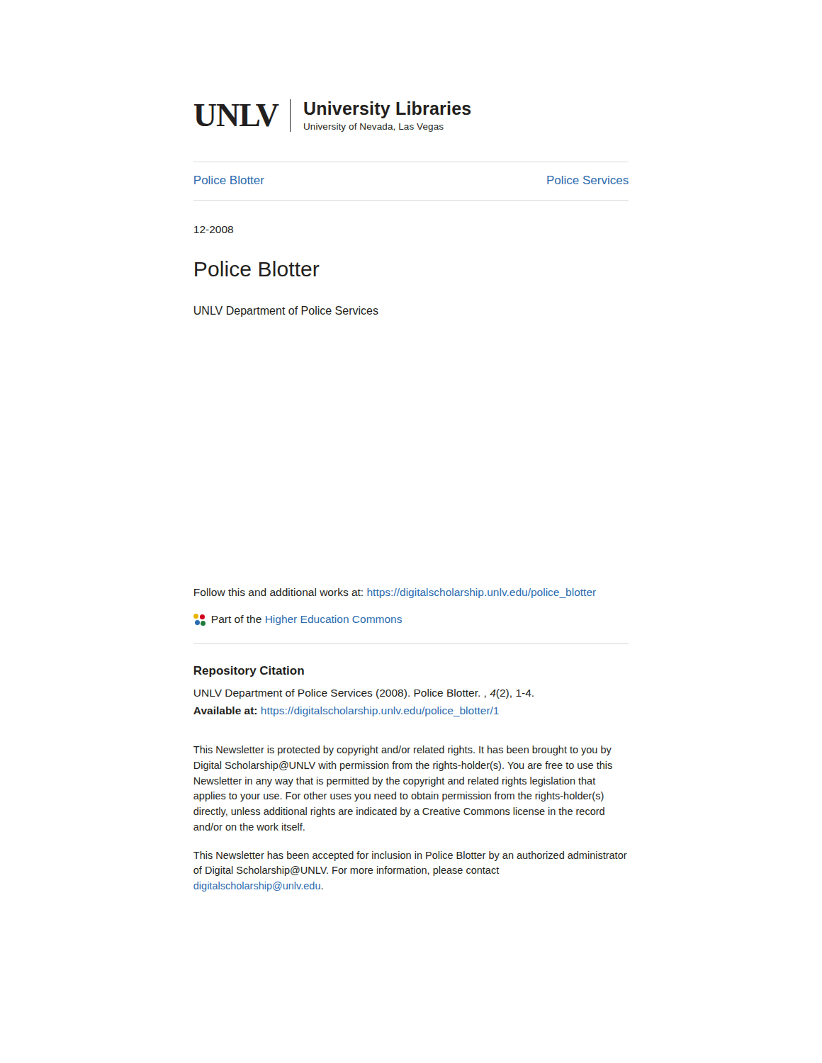UNLV
University Libraries
University of Nevada, Las Vegas
Police Blotter Police Services
12-2008
Police Blotter
UNLV Department of Police Services
Follow this and additional works at: https://digitalscholarship.unlv.edu/police_blotter
Part of the Higher Education Commons
Repository Citation
UNLV Department of Police Services (2008). Police Blotter. , 4(2), 1-4.
Available at: https://digitalscholarship.unlv.edu/police_blotter/1
This Newsletter is protected by copyright and/or related rights. It has been brought to you by Digital Scholarship@UNLV with permission from the rights-holder(s). You are free to use this Newsletter in any way that is permitted by the copyright and related rights legislation that applies to your use. For other uses you need to obtain permission from the rights-holder(s) directly, unless additional rights are indicated by a Creative Commons license in the record and/or on the work itself.
This Newsletter has been accepted for inclusion in Police Blotter by an authorized administrator of Digital Scholarship@UNLV. For more information, please contact digitalscholarship@unlv.edu.